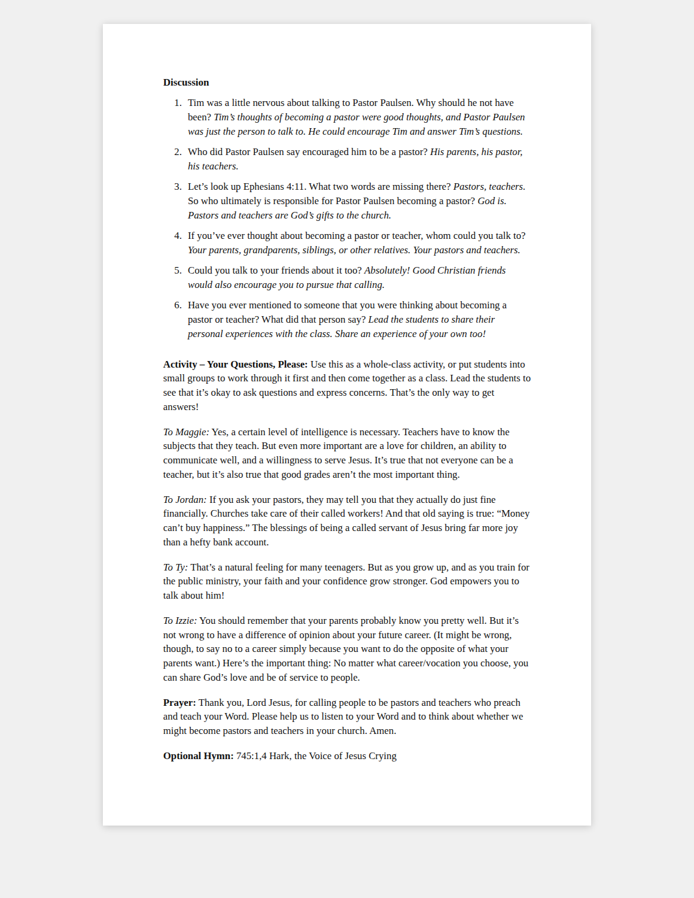Discussion
Tim was a little nervous about talking to Pastor Paulsen. Why should he not have been? Tim’s thoughts of becoming a pastor were good thoughts, and Pastor Paulsen was just the person to talk to. He could encourage Tim and answer Tim’s questions.
Who did Pastor Paulsen say encouraged him to be a pastor? His parents, his pastor, his teachers.
Let’s look up Ephesians 4:11. What two words are missing there? Pastors, teachers. So who ultimately is responsible for Pastor Paulsen becoming a pastor? God is. Pastors and teachers are God’s gifts to the church.
If you’ve ever thought about becoming a pastor or teacher, whom could you talk to? Your parents, grandparents, siblings, or other relatives. Your pastors and teachers.
Could you talk to your friends about it too? Absolutely! Good Christian friends would also encourage you to pursue that calling.
Have you ever mentioned to someone that you were thinking about becoming a pastor or teacher? What did that person say? Lead the students to share their personal experiences with the class. Share an experience of your own too!
Activity – Your Questions, Please: Use this as a whole-class activity, or put students into small groups to work through it first and then come together as a class. Lead the students to see that it’s okay to ask questions and express concerns. That’s the only way to get answers!
To Maggie: Yes, a certain level of intelligence is necessary. Teachers have to know the subjects that they teach. But even more important are a love for children, an ability to communicate well, and a willingness to serve Jesus. It’s true that not everyone can be a teacher, but it’s also true that good grades aren’t the most important thing.
To Jordan: If you ask your pastors, they may tell you that they actually do just fine financially. Churches take care of their called workers! And that old saying is true: “Money can’t buy happiness.” The blessings of being a called servant of Jesus bring far more joy than a hefty bank account.
To Ty: That’s a natural feeling for many teenagers. But as you grow up, and as you train for the public ministry, your faith and your confidence grow stronger. God empowers you to talk about him!
To Izzie: You should remember that your parents probably know you pretty well. But it’s not wrong to have a difference of opinion about your future career. (It might be wrong, though, to say no to a career simply because you want to do the opposite of what your parents want.) Here’s the important thing: No matter what career/vocation you choose, you can share God’s love and be of service to people.
Prayer: Thank you, Lord Jesus, for calling people to be pastors and teachers who preach and teach your Word. Please help us to listen to your Word and to think about whether we might become pastors and teachers in your church. Amen.
Optional Hymn: 745:1,4 Hark, the Voice of Jesus Crying